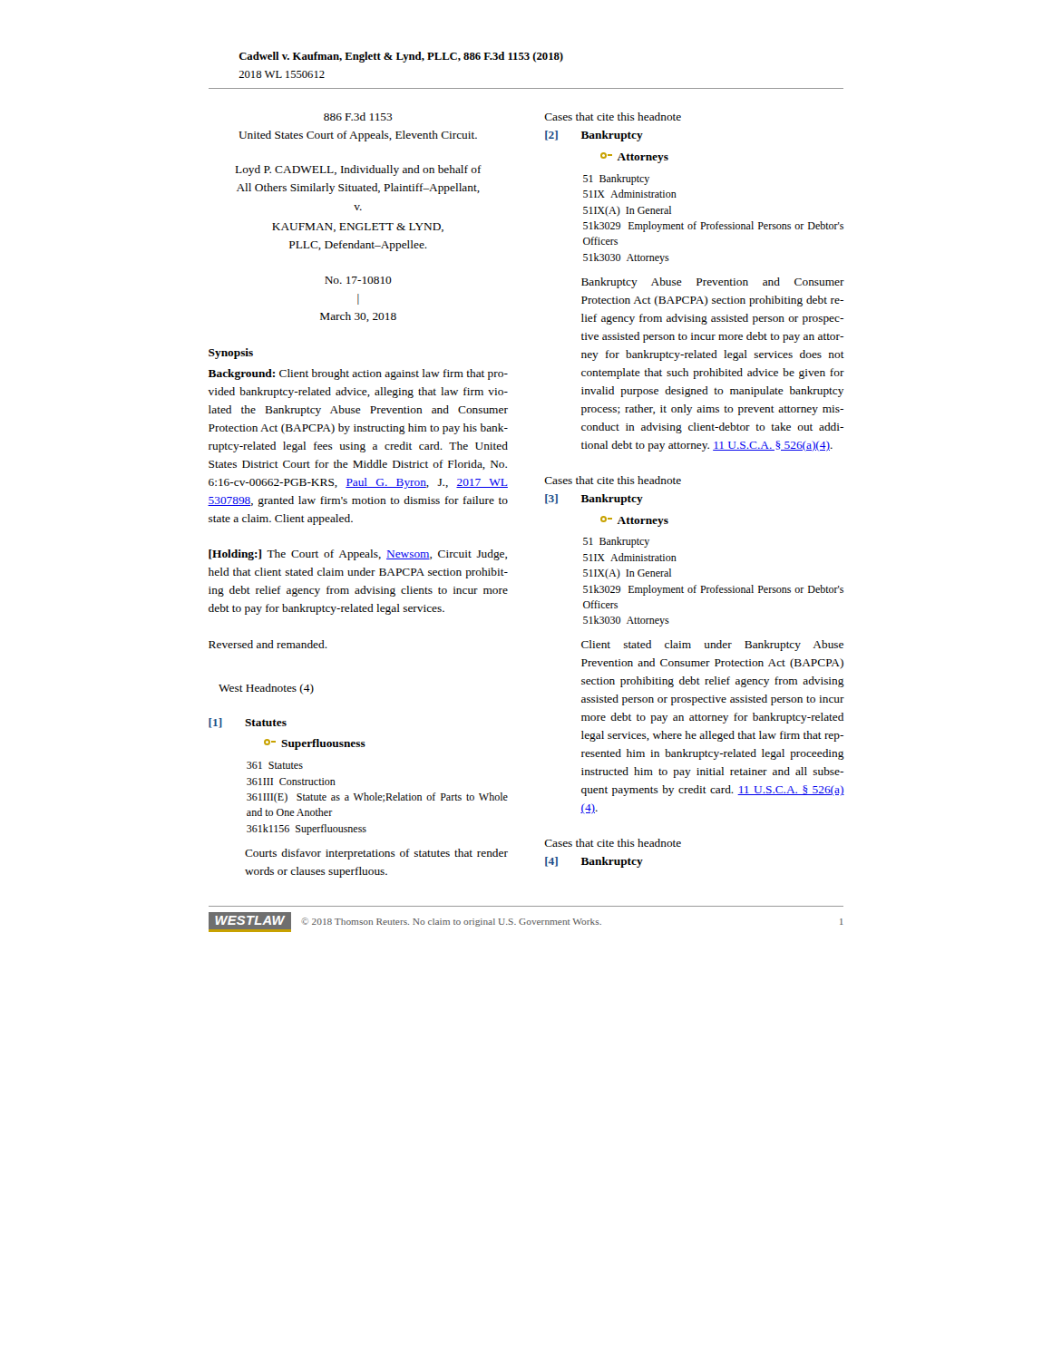Cadwell v. Kaufman, Englett & Lynd, PLLC, 886 F.3d 1153 (2018)
2018 WL 1550612
886 F.3d 1153
United States Court of Appeals, Eleventh Circuit.
Loyd P. CADWELL, Individually and on behalf of
All Others Similarly Situated, Plaintiff–Appellant,
v.
KAUFMAN, ENGLETT & LYND,
PLLC, Defendant–Appellee.
No. 17-10810
|
March 30, 2018
Synopsis
Background: Client brought action against law firm that provided bankruptcy-related advice, alleging that law firm violated the Bankruptcy Abuse Prevention and Consumer Protection Act (BAPCPA) by instructing him to pay his bankruptcy-related legal fees using a credit card. The United States District Court for the Middle District of Florida, No. 6:16-cv-00662-PGB-KRS, Paul G. Byron, J., 2017 WL 5307898, granted law firm's motion to dismiss for failure to state a claim. Client appealed.
[Holding:] The Court of Appeals, Newsom, Circuit Judge, held that client stated claim under BAPCPA section prohibiting debt relief agency from advising clients to incur more debt to pay for bankruptcy-related legal services.
Reversed and remanded.
West Headnotes (4)
[1]
Statutes
Superfluousness
361 Statutes
361III Construction
361III(E) Statute as a Whole;Relation of Parts to Whole and to One Another
361k1156 Superfluousness
Courts disfavor interpretations of statutes that render words or clauses superfluous.
Cases that cite this headnote
[2]
Bankruptcy
Attorneys
51 Bankruptcy
51IX Administration
51IX(A) In General
51k3029 Employment of Professional Persons or Debtor's Officers
51k3030 Attorneys
Bankruptcy Abuse Prevention and Consumer Protection Act (BAPCPA) section prohibiting debt relief agency from advising assisted person or prospective assisted person to incur more debt to pay an attorney for bankruptcy-related legal services does not contemplate that such prohibited advice be given for invalid purpose designed to manipulate bankruptcy process; rather, it only aims to prevent attorney misconduct in advising client-debtor to take out additional debt to pay attorney. 11 U.S.C.A. § 526(a)(4).
Cases that cite this headnote
[3]
Bankruptcy
Attorneys
51 Bankruptcy
51IX Administration
51IX(A) In General
51k3029 Employment of Professional Persons or Debtor's Officers
51k3030 Attorneys
Client stated claim under Bankruptcy Abuse Prevention and Consumer Protection Act (BAPCPA) section prohibiting debt relief agency from advising assisted person or prospective assisted person to incur more debt to pay an attorney for bankruptcy-related legal services, where he alleged that law firm that represented him in bankruptcy-related legal proceeding instructed him to pay initial retainer and all subsequent payments by credit card. 11 U.S.C.A. § 526(a)(4).
Cases that cite this headnote
[4]
Bankruptcy
WESTLAW © 2018 Thomson Reuters. No claim to original U.S. Government Works. 1